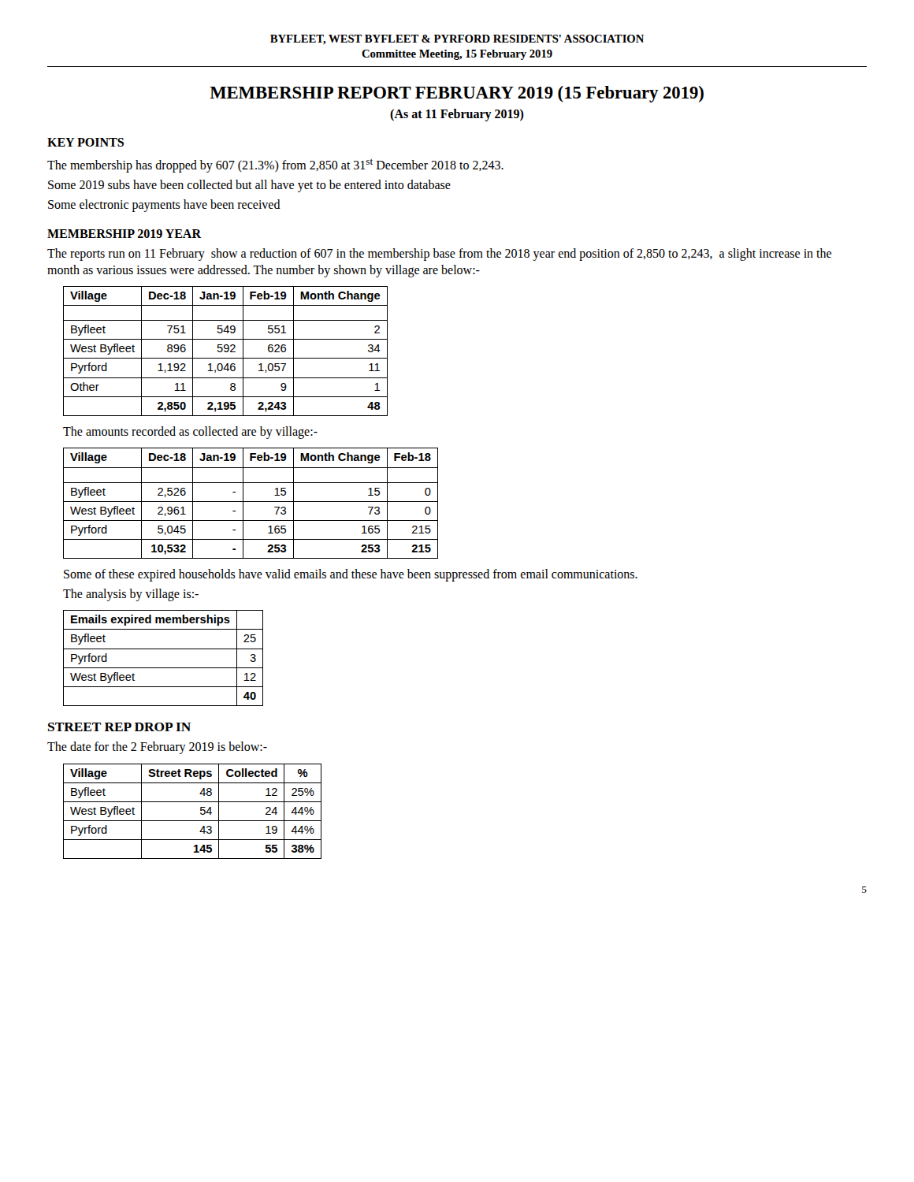BYFLEET, WEST BYFLEET & PYRFORD RESIDENTS' ASSOCIATION
Committee Meeting, 15 February 2019
MEMBERSHIP REPORT FEBRUARY 2019 (15 February 2019)
(As at 11 February 2019)
KEY POINTS
The membership has dropped by 607 (21.3%) from 2,850 at 31st December 2018 to 2,243.
Some 2019 subs have been collected but all have yet to be entered into database
Some electronic payments have been received
MEMBERSHIP 2019 YEAR
The reports run on 11 February show a reduction of 607 in the membership base from the 2018 year end position of 2,850 to 2,243, a slight increase in the month as various issues were addressed. The number by shown by village are below:-
| Village | Dec-18 | Jan-19 | Feb-19 | Month Change |
| --- | --- | --- | --- | --- |
| Byfleet | 751 | 549 | 551 | 2 |
| West Byfleet | 896 | 592 | 626 | 34 |
| Pyrford | 1,192 | 1,046 | 1,057 | 11 |
| Other | 11 | 8 | 9 | 1 |
| | 2,850 | 2,195 | 2,243 | 48 |
The amounts recorded as collected are by village:-
| Village | Dec-18 | Jan-19 | Feb-19 | Month Change | Feb-18 |
| --- | --- | --- | --- | --- | --- |
| Byfleet | 2,526 | - | 15 | 15 | 0 |
| West Byfleet | 2,961 | - | 73 | 73 | 0 |
| Pyrford | 5,045 | - | 165 | 165 | 215 |
| | 10,532 | - | 253 | 253 | 215 |
Some of these expired households have valid emails and these have been suppressed from email communications.
The analysis by village is:-
| Emails expired memberships | |
| Byfleet | 25 |
| Pyrford | 3 |
| West Byfleet | 12 |
| | 40 |
STREET REP DROP IN
The date for the 2 February 2019 is below:-
| Village | Street Reps | Collected | % |
| --- | --- | --- | --- |
| Byfleet | 48 | 12 | 25% |
| West Byfleet | 54 | 24 | 44% |
| Pyrford | 43 | 19 | 44% |
| | 145 | 55 | 38% |
5